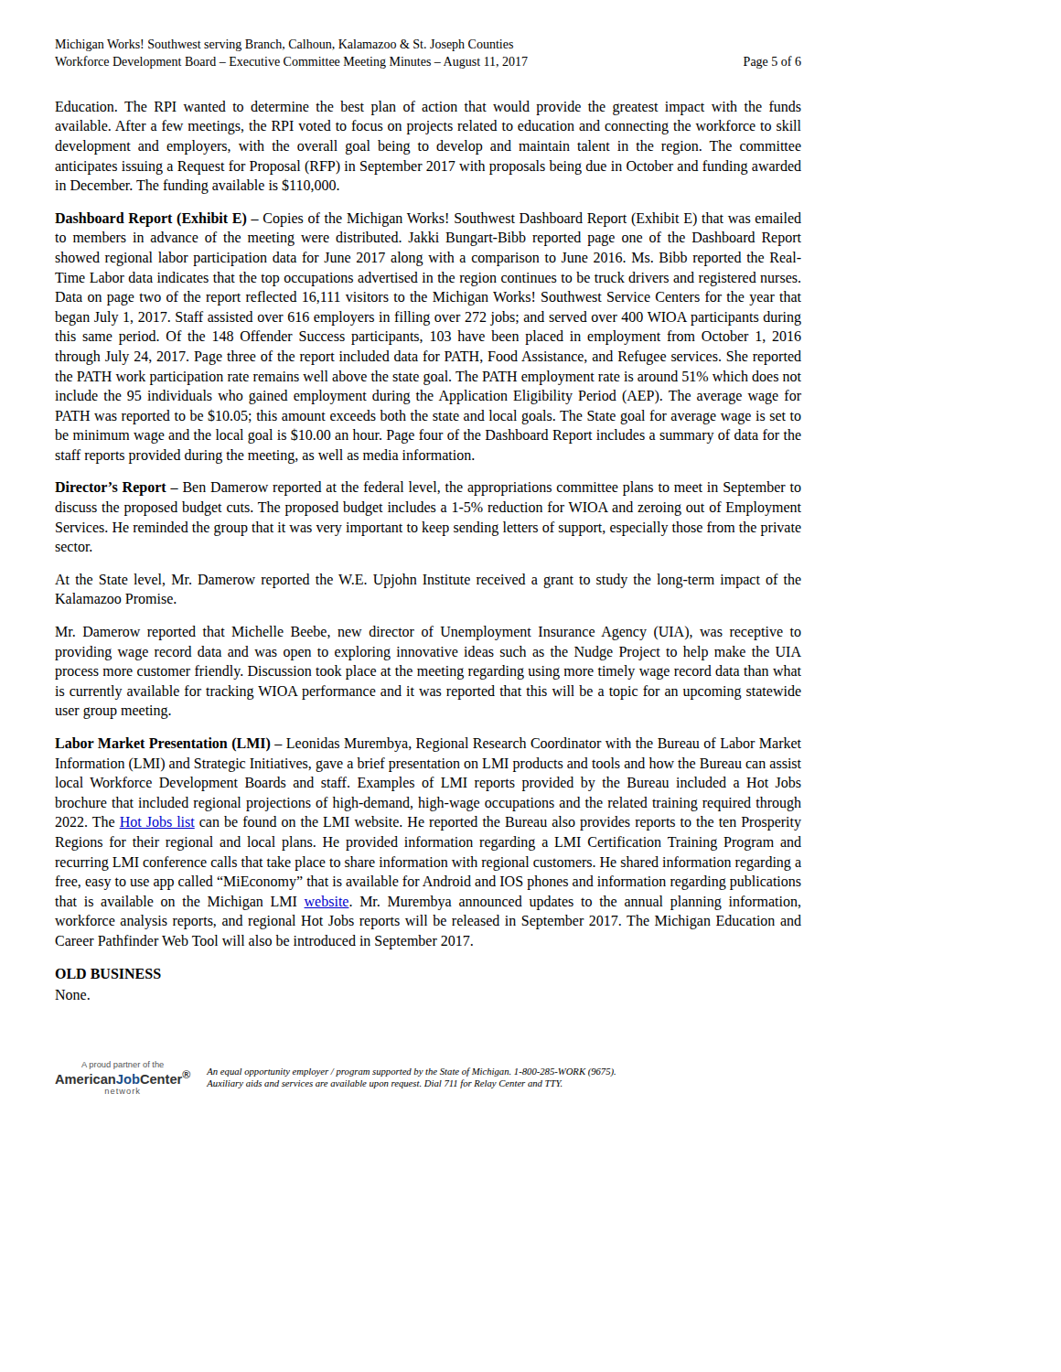Michigan Works! Southwest serving Branch, Calhoun, Kalamazoo & St. Joseph Counties Workforce Development Board – Executive Committee Meeting Minutes – August 11, 2017 Page 5 of 6
Education. The RPI wanted to determine the best plan of action that would provide the greatest impact with the funds available. After a few meetings, the RPI voted to focus on projects related to education and connecting the workforce to skill development and employers, with the overall goal being to develop and maintain talent in the region. The committee anticipates issuing a Request for Proposal (RFP) in September 2017 with proposals being due in October and funding awarded in December. The funding available is $110,000.
Dashboard Report (Exhibit E) – Copies of the Michigan Works! Southwest Dashboard Report (Exhibit E) that was emailed to members in advance of the meeting were distributed. Jakki Bungart-Bibb reported page one of the Dashboard Report showed regional labor participation data for June 2017 along with a comparison to June 2016. Ms. Bibb reported the Real-Time Labor data indicates that the top occupations advertised in the region continues to be truck drivers and registered nurses. Data on page two of the report reflected 16,111 visitors to the Michigan Works! Southwest Service Centers for the year that began July 1, 2017. Staff assisted over 616 employers in filling over 272 jobs; and served over 400 WIOA participants during this same period. Of the 148 Offender Success participants, 103 have been placed in employment from October 1, 2016 through July 24, 2017. Page three of the report included data for PATH, Food Assistance, and Refugee services. She reported the PATH work participation rate remains well above the state goal. The PATH employment rate is around 51% which does not include the 95 individuals who gained employment during the Application Eligibility Period (AEP). The average wage for PATH was reported to be $10.05; this amount exceeds both the state and local goals. The State goal for average wage is set to be minimum wage and the local goal is $10.00 an hour. Page four of the Dashboard Report includes a summary of data for the staff reports provided during the meeting, as well as media information.
Director’s Report – Ben Damerow reported at the federal level, the appropriations committee plans to meet in September to discuss the proposed budget cuts. The proposed budget includes a 1-5% reduction for WIOA and zeroing out of Employment Services. He reminded the group that it was very important to keep sending letters of support, especially those from the private sector.
At the State level, Mr. Damerow reported the W.E. Upjohn Institute received a grant to study the long-term impact of the Kalamazoo Promise.
Mr. Damerow reported that Michelle Beebe, new director of Unemployment Insurance Agency (UIA), was receptive to providing wage record data and was open to exploring innovative ideas such as the Nudge Project to help make the UIA process more customer friendly. Discussion took place at the meeting regarding using more timely wage record data than what is currently available for tracking WIOA performance and it was reported that this will be a topic for an upcoming statewide user group meeting.
Labor Market Presentation (LMI) – Leonidas Murembya, Regional Research Coordinator with the Bureau of Labor Market Information (LMI) and Strategic Initiatives, gave a brief presentation on LMI products and tools and how the Bureau can assist local Workforce Development Boards and staff. Examples of LMI reports provided by the Bureau included a Hot Jobs brochure that included regional projections of high-demand, high-wage occupations and the related training required through 2022. The Hot Jobs list can be found on the LMI website. He reported the Bureau also provides reports to the ten Prosperity Regions for their regional and local plans. He provided information regarding a LMI Certification Training Program and recurring LMI conference calls that take place to share information with regional customers. He shared information regarding a free, easy to use app called “MiEconomy” that is available for Android and IOS phones and information regarding publications that is available on the Michigan LMI website. Mr. Murembya announced updates to the annual planning information, workforce analysis reports, and regional Hot Jobs reports will be released in September 2017. The Michigan Education and Career Pathfinder Web Tool will also be introduced in September 2017.
OLD BUSINESS
None.
A proud partner of the AmericanJob Center® network
An equal opportunity employer / program supported by the State of Michigan. 1-800-285-WORK (9675).
Auxiliary aids and services are available upon request. Dial 711 for Relay Center and TTY.